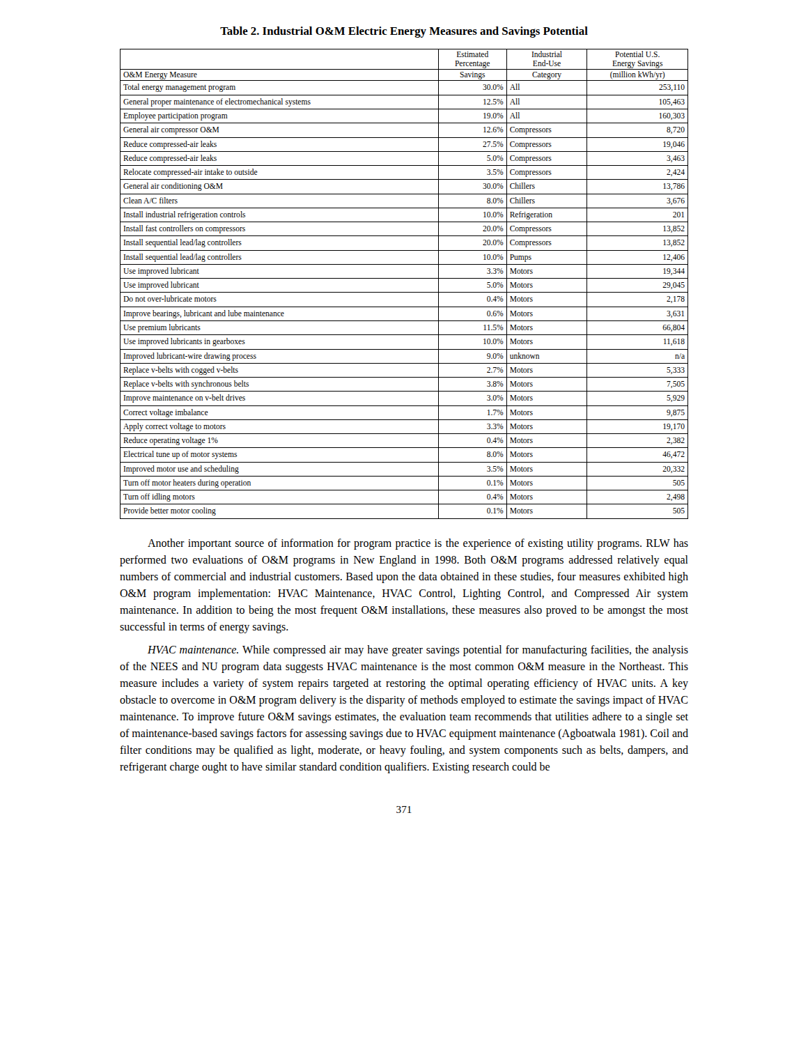Table 2. Industrial O&M Electric Energy Measures and Savings Potential
| | Estimated Percentage | Industrial End-Use | Potential U.S. Energy Savings |
| --- | --- | --- | --- |
| O&M Energy Measure | Savings | Category | (million kWh/yr) |
| Total energy management program | 30.0% | All | 253,110 |
| General proper maintenance of electromechanical systems | 12.5% | All | 105,463 |
| Employee participation program | 19.0% | All | 160,303 |
| General air compressor O&M | 12.6% | Compressors | 8,720 |
| Reduce compressed-air leaks | 27.5% | Compressors | 19,046 |
| Reduce compressed-air leaks | 5.0% | Compressors | 3,463 |
| Relocate compressed-air intake to outside | 3.5% | Compressors | 2,424 |
| General air conditioning O&M | 30.0% | Chillers | 13,786 |
| Clean A/C filters | 8.0% | Chillers | 3,676 |
| Install industrial refrigeration controls | 10.0% | Refrigeration | 201 |
| Install fast controllers on compressors | 20.0% | Compressors | 13,852 |
| Install sequential lead/lag controllers | 20.0% | Compressors | 13,852 |
| Install sequential lead/lag controllers | 10.0% | Pumps | 12,406 |
| Use improved lubricant | 3.3% | Motors | 19,344 |
| Use improved lubricant | 5.0% | Motors | 29,045 |
| Do not over-lubricate motors | 0.4% | Motors | 2,178 |
| Improve bearings, lubricant and lube maintenance | 0.6% | Motors | 3,631 |
| Use premium lubricants | 11.5% | Motors | 66,804 |
| Use improved lubricants in gearboxes | 10.0% | Motors | 11,618 |
| Improved lubricant-wire drawing process | 9.0% | unknown | n/a |
| Replace v-belts with cogged v-belts | 2.7% | Motors | 5,333 |
| Replace v-belts with synchronous belts | 3.8% | Motors | 7,505 |
| Improve maintenance on v-belt drives | 3.0% | Motors | 5,929 |
| Correct voltage imbalance | 1.7% | Motors | 9,875 |
| Apply correct voltage to motors | 3.3% | Motors | 19,170 |
| Reduce operating voltage 1% | 0.4% | Motors | 2,382 |
| Electrical tune up of motor systems | 8.0% | Motors | 46,472 |
| Improved motor use and scheduling | 3.5% | Motors | 20,332 |
| Turn off motor heaters during operation | 0.1% | Motors | 505 |
| Turn off idling motors | 0.4% | Motors | 2,498 |
| Provide better motor cooling | 0.1% | Motors | 505 |
Another important source of information for program practice is the experience of existing utility programs. RLW has performed two evaluations of O&M programs in New England in 1998. Both O&M programs addressed relatively equal numbers of commercial and industrial customers. Based upon the data obtained in these studies, four measures exhibited high O&M program implementation: HVAC Maintenance, HVAC Control, Lighting Control, and Compressed Air system maintenance. In addition to being the most frequent O&M installations, these measures also proved to be amongst the most successful in terms of energy savings.
HVAC maintenance. While compressed air may have greater savings potential for manufacturing facilities, the analysis of the NEES and NU program data suggests HVAC maintenance is the most common O&M measure in the Northeast. This measure includes a variety of system repairs targeted at restoring the optimal operating efficiency of HVAC units. A key obstacle to overcome in O&M program delivery is the disparity of methods employed to estimate the savings impact of HVAC maintenance. To improve future O&M savings estimates, the evaluation team recommends that utilities adhere to a single set of maintenance-based savings factors for assessing savings due to HVAC equipment maintenance (Agboatwala 1981). Coil and filter conditions may be qualified as light, moderate, or heavy fouling, and system components such as belts, dampers, and refrigerant charge ought to have similar standard condition qualifiers. Existing research could be
371